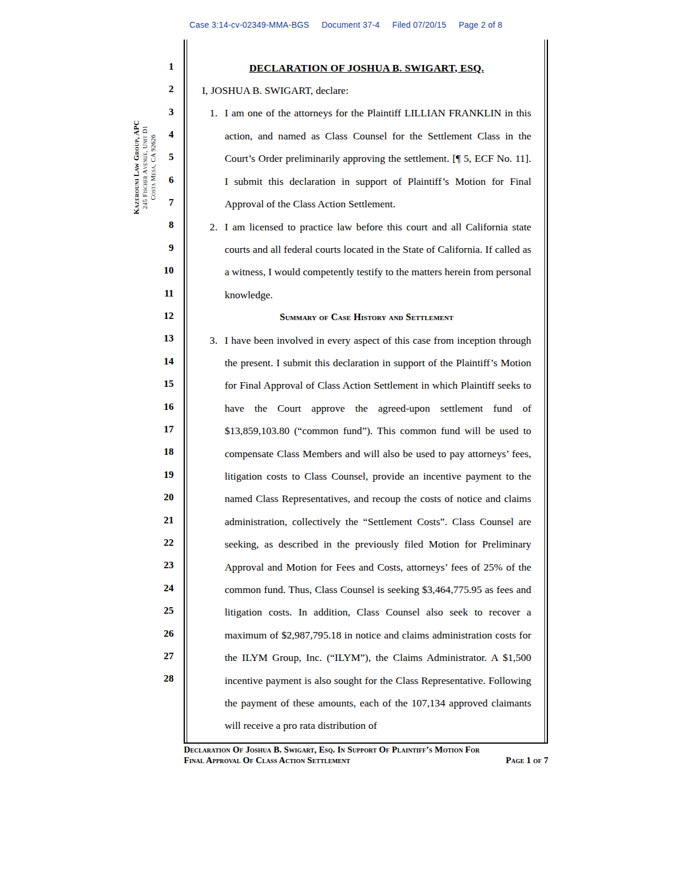Case 3:14-cv-02349-MMA-BGS Document 37-4 Filed 07/20/15 Page 2 of 8
1
2
3
4
5
6
7
8
9
10
11
12
13
14
15
16
17
18
19
20
21
22
23
24
25
26
27
28
Kazerouni Law Group, APC
245 Fischer Avenue, Unit D1
Costa Mesa, CA 92626
DECLARATION OF JOSHUA B. SWIGART, ESQ.
I, JOSHUA B. SWIGART, declare:
I am one of the attorneys for the Plaintiff LILLIAN FRANKLIN in this action, and named as Class Counsel for the Settlement Class in the Court’s Order preliminarily approving the settlement. [¶ 5, ECF No. 11]. I submit this declaration in support of Plaintiff’s Motion for Final Approval of the Class Action Settlement.
I am licensed to practice law before this court and all California state courts and all federal courts located in the State of California. If called as a witness, I would competently testify to the matters herein from personal knowledge.
Summary of Case History and Settlement
I have been involved in every aspect of this case from inception through the present. I submit this declaration in support of the Plaintiff’s Motion for Final Approval of Class Action Settlement in which Plaintiff seeks to have the Court approve the agreed-upon settlement fund of $13,859,103.80 (“common fund”). This common fund will be used to compensate Class Members and will also be used to pay attorneys’ fees, litigation costs to Class Counsel, provide an incentive payment to the named Class Representatives, and recoup the costs of notice and claims administration, collectively the “Settlement Costs”. Class Counsel are seeking, as described in the previously filed Motion for Preliminary Approval and Motion for Fees and Costs, attorneys’ fees of 25% of the common fund. Thus, Class Counsel is seeking $3,464,775.95 as fees and litigation costs. In addition, Class Counsel also seek to recover a maximum of $2,987,795.18 in notice and claims administration costs for the ILYM Group, Inc. (“ILYM”), the Claims Administrator. A $1,500 incentive payment is also sought for the Class Representative. Following the payment of these amounts, each of the 107,134 approved claimants will receive a pro rata distribution of
Declaration Of Joshua B. Swigart, Esq. In Support Of Plaintiff’s Motion For
Final Approval Of Class Action Settlement Page 1 of 7